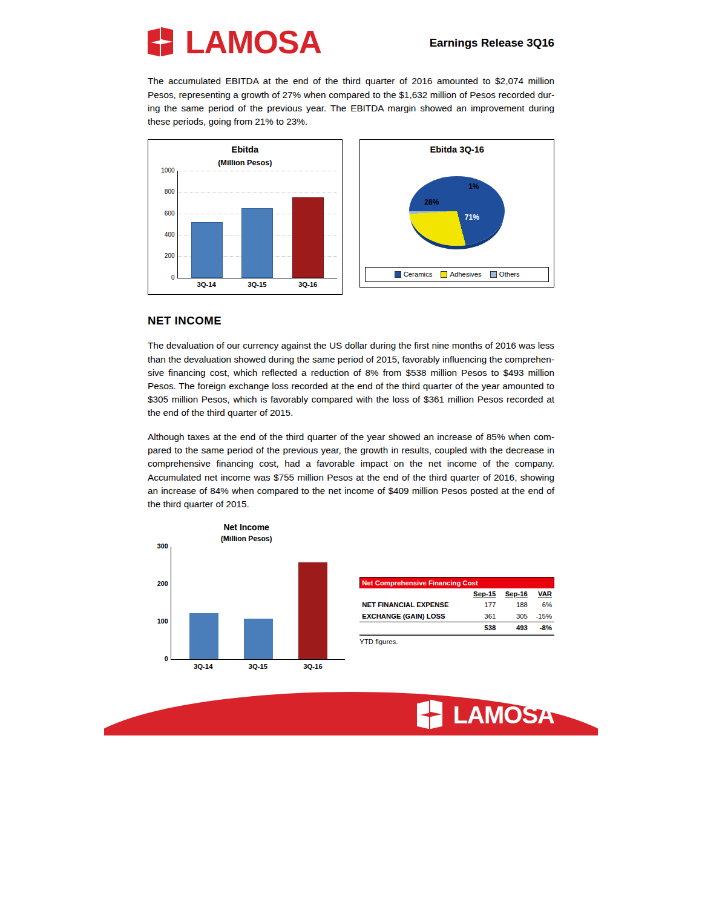LAMOSA
Earnings Release 3Q16
The accumulated EBITDA at the end of the third quarter of 2016 amounted to $2,074 million Pesos, representing a growth of 27% when compared to the $1,632 million of Pesos recorded during the same period of the previous year. The EBITDA margin showed an improvement during these periods, going from 21% to 23%.
Ebitda
(Million Pesos)
1000
800
600
400
200
0
3Q-14 3Q-15 3Q-16
Ebitda 3Q-16
71%
28%
1%
Ceramics Adhesives Others
NET INCOME
The devaluation of our currency against the US dollar during the first nine months of 2016 was less than the devaluation showed during the same period of 2015, favorably influencing the comprehensive financing cost, which reflected a reduction of 8% from $538 million Pesos to $493 million Pesos. The foreign exchange loss recorded at the end of the third quarter of the year amounted to $305 million Pesos, which is favorably compared with the loss of $361 million Pesos recorded at the end of the third quarter of 2015.
Although taxes at the end of the third quarter of the year showed an increase of 85% when compared to the same period of the previous year, the growth in results, coupled with the decrease in comprehensive financing cost, had a favorable impact on the net income of the company. Accumulated net income was $755 million Pesos at the end of the third quarter of 2016, showing an increase of 84% when compared to the net income of $409 million Pesos posted at the end of the third quarter of 2015.
Net Income
(Million Pesos)
300
200
100
0
3Q-14 3Q-15 3Q-16
Net Comprehensive Financing Cost
| | Sep-15 | Sep-16 | VAR |
| --- | --- | --- | --- |
| NET FINANCIAL EXPENSE | 177 | 188 | 6% |
| EXCHANGE (GAIN) LOSS | 361 | 305 | -15% |
| | 538 | 493 | -8% |
YTD figures.
LAMOSA